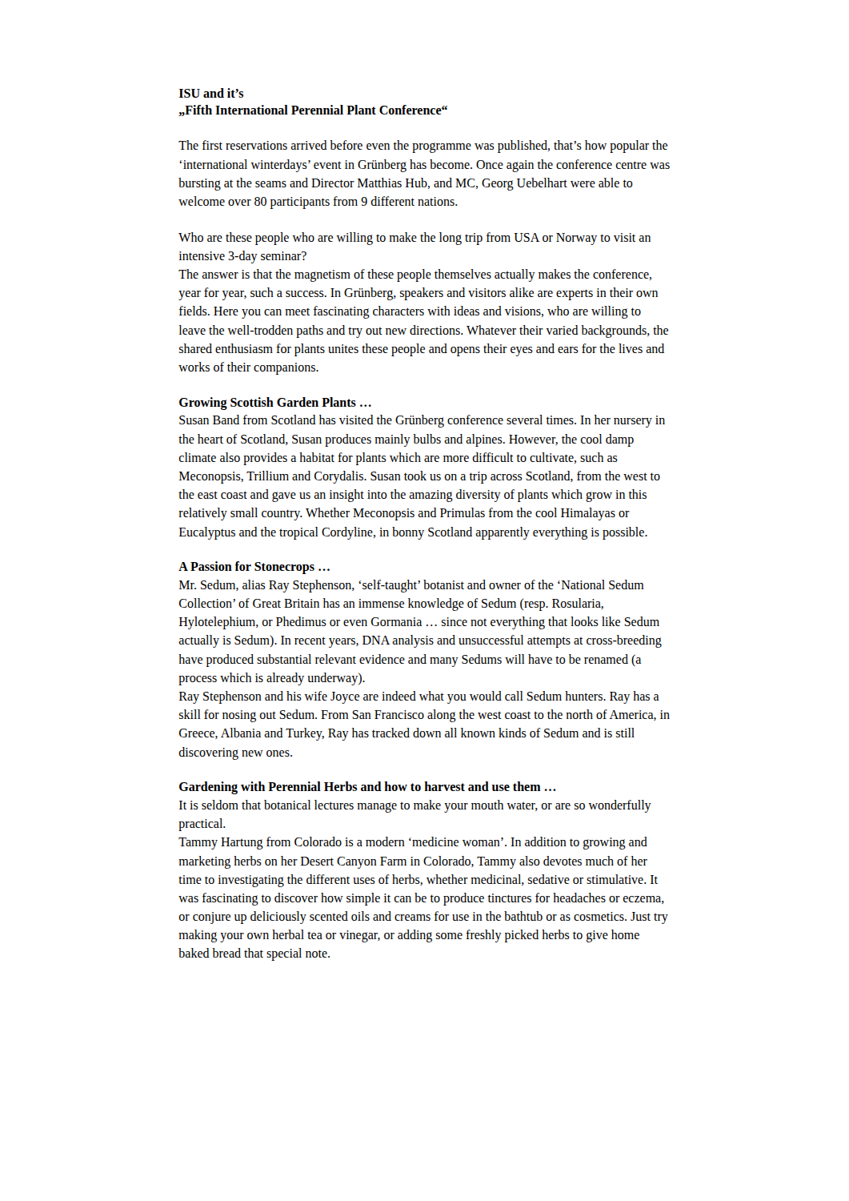ISU and it’s
„Fifth International Perennial Plant Conference“
The first reservations arrived before even the programme was published, that’s how popular the ‘international winterdays’ event in Grünberg has become. Once again the conference centre was bursting at the seams and Director Matthias Hub, and MC, Georg Uebelhart were able to welcome over 80 participants from 9 different nations.
Who are these people who are willing to make the long trip from USA or Norway to visit an intensive 3-day seminar?
The answer is that the magnetism of these people themselves actually makes the conference, year for year, such a success. In Grünberg, speakers and visitors alike are experts in their own fields. Here you can meet fascinating characters with ideas and visions, who are willing to leave the well-trodden paths and try out new directions. Whatever their varied backgrounds, the shared enthusiasm for plants unites these people and opens their eyes and ears for the lives and works of their companions.
Growing Scottish Garden Plants …
Susan Band from Scotland has visited the Grünberg conference several times. In her nursery in the heart of Scotland, Susan produces mainly bulbs and alpines. However, the cool damp climate also provides a habitat for plants which are more difficult to cultivate, such as Meconopsis, Trillium and Corydalis. Susan took us on a trip across Scotland, from the west to the east coast and gave us an insight into the amazing diversity of plants which grow in this relatively small country. Whether Meconopsis and Primulas from the cool Himalayas or Eucalyptus and the tropical Cordyline, in bonny Scotland apparently everything is possible.
A Passion for Stonecrops …
Mr. Sedum, alias Ray Stephenson, ‘self-taught’ botanist and owner of the ‘National Sedum Collection’ of Great Britain has an immense knowledge of Sedum (resp. Rosularia, Hylotelephium, or Phedimus or even Gormania … since not everything that looks like Sedum actually is Sedum). In recent years, DNA analysis and unsuccessful attempts at cross-breeding have produced substantial relevant evidence and many Sedums will have to be renamed (a process which is already underway).
Ray Stephenson and his wife Joyce are indeed what you would call Sedum hunters. Ray has a skill for nosing out Sedum. From San Francisco along the west coast to the north of America, in Greece, Albania and Turkey, Ray has tracked down all known kinds of Sedum and is still discovering new ones.
Gardening with Perennial Herbs and how to harvest and use them …
It is seldom that botanical lectures manage to make your mouth water, or are so wonderfully practical.
Tammy Hartung from Colorado is a modern ‘medicine woman’. In addition to growing and marketing herbs on her Desert Canyon Farm in Colorado, Tammy also devotes much of her time to investigating the different uses of herbs, whether medicinal, sedative or stimulative. It was fascinating to discover how simple it can be to produce tinctures for headaches or eczema, or conjure up deliciously scented oils and creams for use in the bathtub or as cosmetics. Just try making your own herbal tea or vinegar, or adding some freshly picked herbs to give home baked bread that special note.